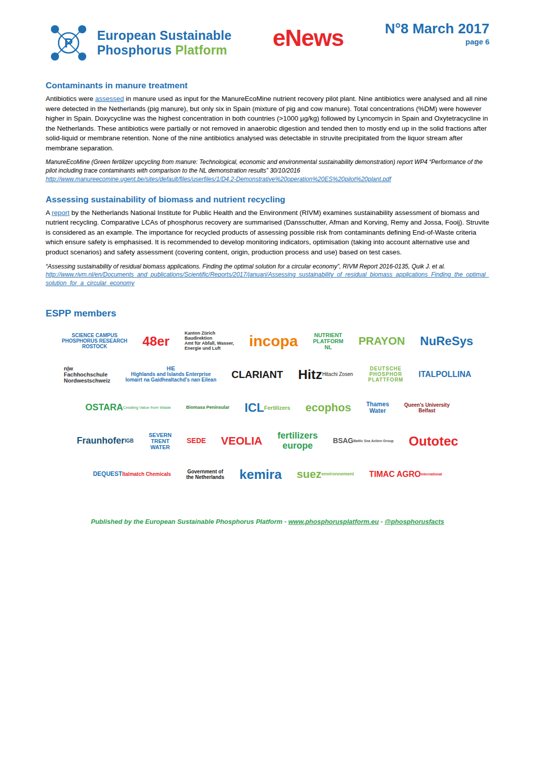P
European Sustainable
Phosphorus Platform
eNews
N°8 March 2017
page 6
Contaminants in manure treatment
Antibiotics were assessed in manure used as input for the ManureEcoMine nutrient recovery pilot plant. Nine antibiotics were analysed and all nine were detected in the Netherlands (pig manure), but only six in Spain (mixture of pig and cow manure). Total concentrations (%DM) were however higher in Spain. Doxycycline was the highest concentration in both countries (>1000 µg/kg) followed by Lyncomycin in Spain and Oxytetracycline in the Netherlands. These antibiotics were partially or not removed in anaerobic digestion and tended then to mostly end up in the solid fractions after solid-liquid or membrane retention. None of the nine antibiotics analysed was detectable in struvite precipitated from the liquor stream after membrane separation.
ManureEcoMine (Green fertilizer upcycling from manure: Technological, economic and environmental sustainability demonstration) report WP4 “Performance of the pilot including trace contaminants with comparison to the NL demonstration results” 30/10/2016
http://www.manureecomine.ugent.be/sites/default/files/userfiles/1/D4.2-Demonstrative%20operation%20ES%20pilot%20plant.pdf
Assessing sustainability of biomass and nutrient recycling
A report by the Netherlands National Institute for Public Health and the Environment (RIVM) examines sustainability assessment of biomass and nutrient recycling. Comparative LCAs of phosphorus recovery are summarised (Dansschutter, Afman and Korving, Remy and Jossa, Fooij). Struvite is considered as an example. The importance for recycled products of assessing possible risk from contaminants defining End-of-Waste criteria which ensure safety is emphasised. It is recommended to develop monitoring indicators, optimisation (taking into account alternative use and product scenarios) and safety assessment (covering content, origin, production process and use) based on test cases.
“Assessing sustainability of residual biomass applications. Finding the optimal solution for a circular economy”, RIVM Report 2016-0135, Quik J. et al.
http://www.rivm.nl/en/Documents_and_publications/Scientific/Reports/2017/januari/Assessing_sustainability_of_residual_biomass_applications_Finding_the_optimal_solution_for_a_circular_economy
ESPP members
Science Campus
PHOSPHORUS RESEARCH
ROSTOCK
48er
Kanton Zürich
Baudirektion
Amt für Abfall, Wasser,
Energie und Luft
incopa
NUTRIENT
PLATFORM
NL
PRAYON
NuReSys
n|w
Fachhochschule
Nordwestschweiz
HIE
Highlands and Islands Enterprise
Iomairt na Gaidhealtachd's nan Eilean
CLARIANT
Hitz
Hitachi Zosen
DEUTSCHE
PHOSPHOR
PLATTFORM
ITALPOLLINA
OSTARA
Creating Value from Waste
Biomasa Peninsular
ICL Fertilizers
ecophos
Thames
Water
Queen's University
Belfast
Fraunhofer
IGB
SEVERN
TRENT
WATER
SEDE
VEOLIA
fertilizers
europe
BSAG
Baltic Sea Action Group
Outotec
DEQUEST
Italmatch Chemicals
Government of
the Netherlands
kemira
suez
environnement
TIMAC AGRO
International
Published by the European Sustainable Phosphorus Platform - www.phosphorusplatform.eu - @phosphorusfacts